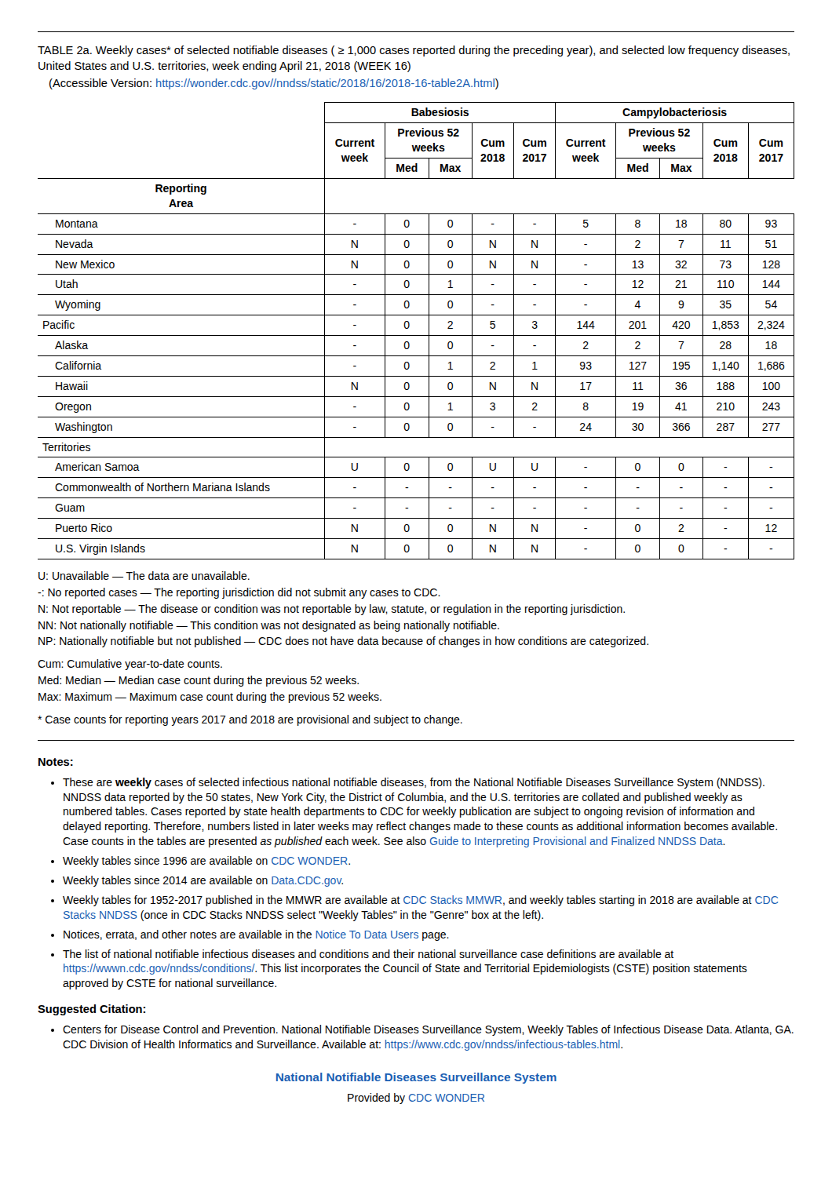TABLE 2a. Weekly cases* of selected notifiable diseases ( ≥ 1,000 cases reported during the preceding year), and selected low frequency diseases, United States and U.S. territories, week ending April 21, 2018 (WEEK 16) (Accessible Version: https://wonder.cdc.gov//nndss/static/2018/16/2018-16-table2A.html)
| | Babesiosis | Campylobacteriosis |
| --- | --- | --- |
| Current week | Previous 52 weeks | Cum 2018 | Cum 2017 | Current week | Previous 52 weeks | Cum 2018 | Cum 2017 |
| Med | Max | Med | Max |
| Reporting Area | |
| Montana | - | 0 | 0 | - | - | 5 | 8 | 18 | 80 | 93 |
| Nevada | N | 0 | 0 | N | N | - | 2 | 7 | 11 | 51 |
| New Mexico | N | 0 | 0 | N | N | - | 13 | 32 | 73 | 128 |
| Utah | - | 0 | 1 | - | - | - | 12 | 21 | 110 | 144 |
| Wyoming | - | 0 | 0 | - | - | - | 4 | 9 | 35 | 54 |
| Pacific | - | 0 | 2 | 5 | 3 | 144 | 201 | 420 | 1,853 | 2,324 |
| Alaska | - | 0 | 0 | - | - | 2 | 2 | 7 | 28 | 18 |
| California | - | 0 | 1 | 2 | 1 | 93 | 127 | 195 | 1,140 | 1,686 |
| Hawaii | N | 0 | 0 | N | N | 17 | 11 | 36 | 188 | 100 |
| Oregon | - | 0 | 1 | 3 | 2 | 8 | 19 | 41 | 210 | 243 |
| Washington | - | 0 | 0 | - | - | 24 | 30 | 366 | 287 | 277 |
| Territories | |
| American Samoa | U | 0 | 0 | U | U | - | 0 | 0 | - | - |
| Commonwealth of Northern Mariana Islands | - | - | - | - | - | - | - | - | - | - |
| Guam | - | - | - | - | - | - | - | - | - | - |
| Puerto Rico | N | 0 | 0 | N | N | - | 0 | 2 | - | 12 |
| U.S. Virgin Islands | N | 0 | 0 | N | N | - | 0 | 0 | - | - |
U: Unavailable — The data are unavailable.
-: No reported cases — The reporting jurisdiction did not submit any cases to CDC.
N: Not reportable — The disease or condition was not reportable by law, statute, or regulation in the reporting jurisdiction.
NN: Not nationally notifiable — This condition was not designated as being nationally notifiable.
NP: Nationally notifiable but not published — CDC does not have data because of changes in how conditions are categorized.
Cum: Cumulative year-to-date counts.
Med: Median — Median case count during the previous 52 weeks.
Max: Maximum — Maximum case count during the previous 52 weeks.
* Case counts for reporting years 2017 and 2018 are provisional and subject to change.
Notes:
These are weekly cases of selected infectious national notifiable diseases, from the National Notifiable Diseases Surveillance System (NNDSS). NNDSS data reported by the 50 states, New York City, the District of Columbia, and the U.S. territories are collated and published weekly as numbered tables. Cases reported by state health departments to CDC for weekly publication are subject to ongoing revision of information and delayed reporting. Therefore, numbers listed in later weeks may reflect changes made to these counts as additional information becomes available. Case counts in the tables are presented as published each week. See also Guide to Interpreting Provisional and Finalized NNDSS Data.
Weekly tables since 1996 are available on CDC WONDER.
Weekly tables since 2014 are available on Data.CDC.gov.
Weekly tables for 1952-2017 published in the MMWR are available at CDC Stacks MMWR, and weekly tables starting in 2018 are available at CDC Stacks NNDSS (once in CDC Stacks NNDSS select "Weekly Tables" in the "Genre" box at the left).
Notices, errata, and other notes are available in the Notice To Data Users page.
The list of national notifiable infectious diseases and conditions and their national surveillance case definitions are available at https://wwwn.cdc.gov/nndss/conditions/. This list incorporates the Council of State and Territorial Epidemiologists (CSTE) position statements approved by CSTE for national surveillance.
Suggested Citation:
Centers for Disease Control and Prevention. National Notifiable Diseases Surveillance System, Weekly Tables of Infectious Disease Data. Atlanta, GA. CDC Division of Health Informatics and Surveillance. Available at: https://www.cdc.gov/nndss/infectious-tables.html.
National Notifiable Diseases Surveillance System
Provided by CDC WONDER